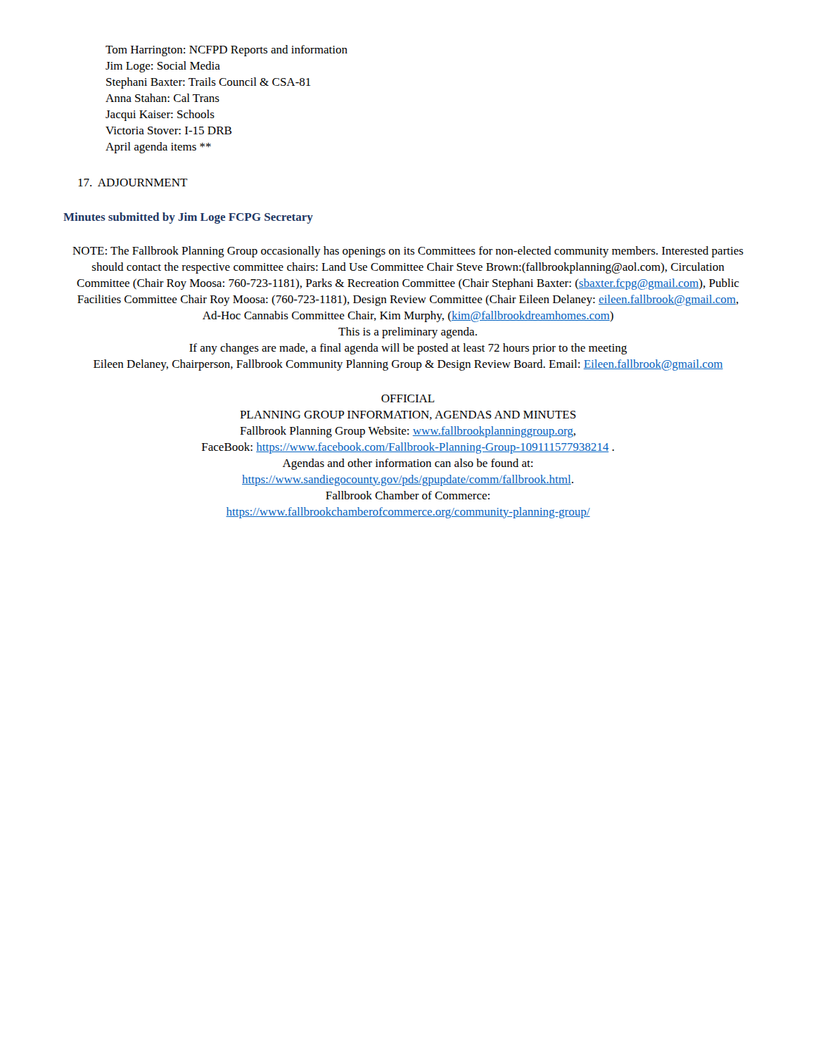Tom Harrington: NCFPD Reports and information
Jim Loge: Social Media
Stephani Baxter: Trails Council & CSA-81
Anna Stahan: Cal Trans
Jacqui Kaiser: Schools
Victoria Stover: I-15 DRB
April agenda items **
17. ADJOURNMENT
Minutes submitted by Jim Loge FCPG Secretary
NOTE: The Fallbrook Planning Group occasionally has openings on its Committees for non-elected community members. Interested parties should contact the respective committee chairs: Land Use Committee Chair Steve Brown:(fallbrookplanning@aol.com), Circulation Committee (Chair Roy Moosa: 760-723-1181), Parks & Recreation Committee (Chair Stephani Baxter: (sbaxter.fcpg@gmail.com), Public Facilities Committee Chair Roy Moosa: (760-723-1181), Design Review Committee (Chair Eileen Delaney: eileen.fallbrook@gmail.com, Ad-Hoc Cannabis Committee Chair, Kim Murphy, (kim@fallbrookdreamhomes.com)
This is a preliminary agenda.
If any changes are made, a final agenda will be posted at least 72 hours prior to the meeting
Eileen Delaney, Chairperson, Fallbrook Community Planning Group & Design Review Board. Email: Eileen.fallbrook@gmail.com
OFFICIAL
PLANNING GROUP INFORMATION, AGENDAS AND MINUTES
Fallbrook Planning Group Website: www.fallbrookplanninggroup.org,
FaceBook: https://www.facebook.com/Fallbrook-Planning-Group-109111577938214 .
Agendas and other information can also be found at:
https://www.sandiegocounty.gov/pds/gpupdate/comm/fallbrook.html.
Fallbrook Chamber of Commerce:
https://www.fallbrookchamberofcommerce.org/community-planning-group/